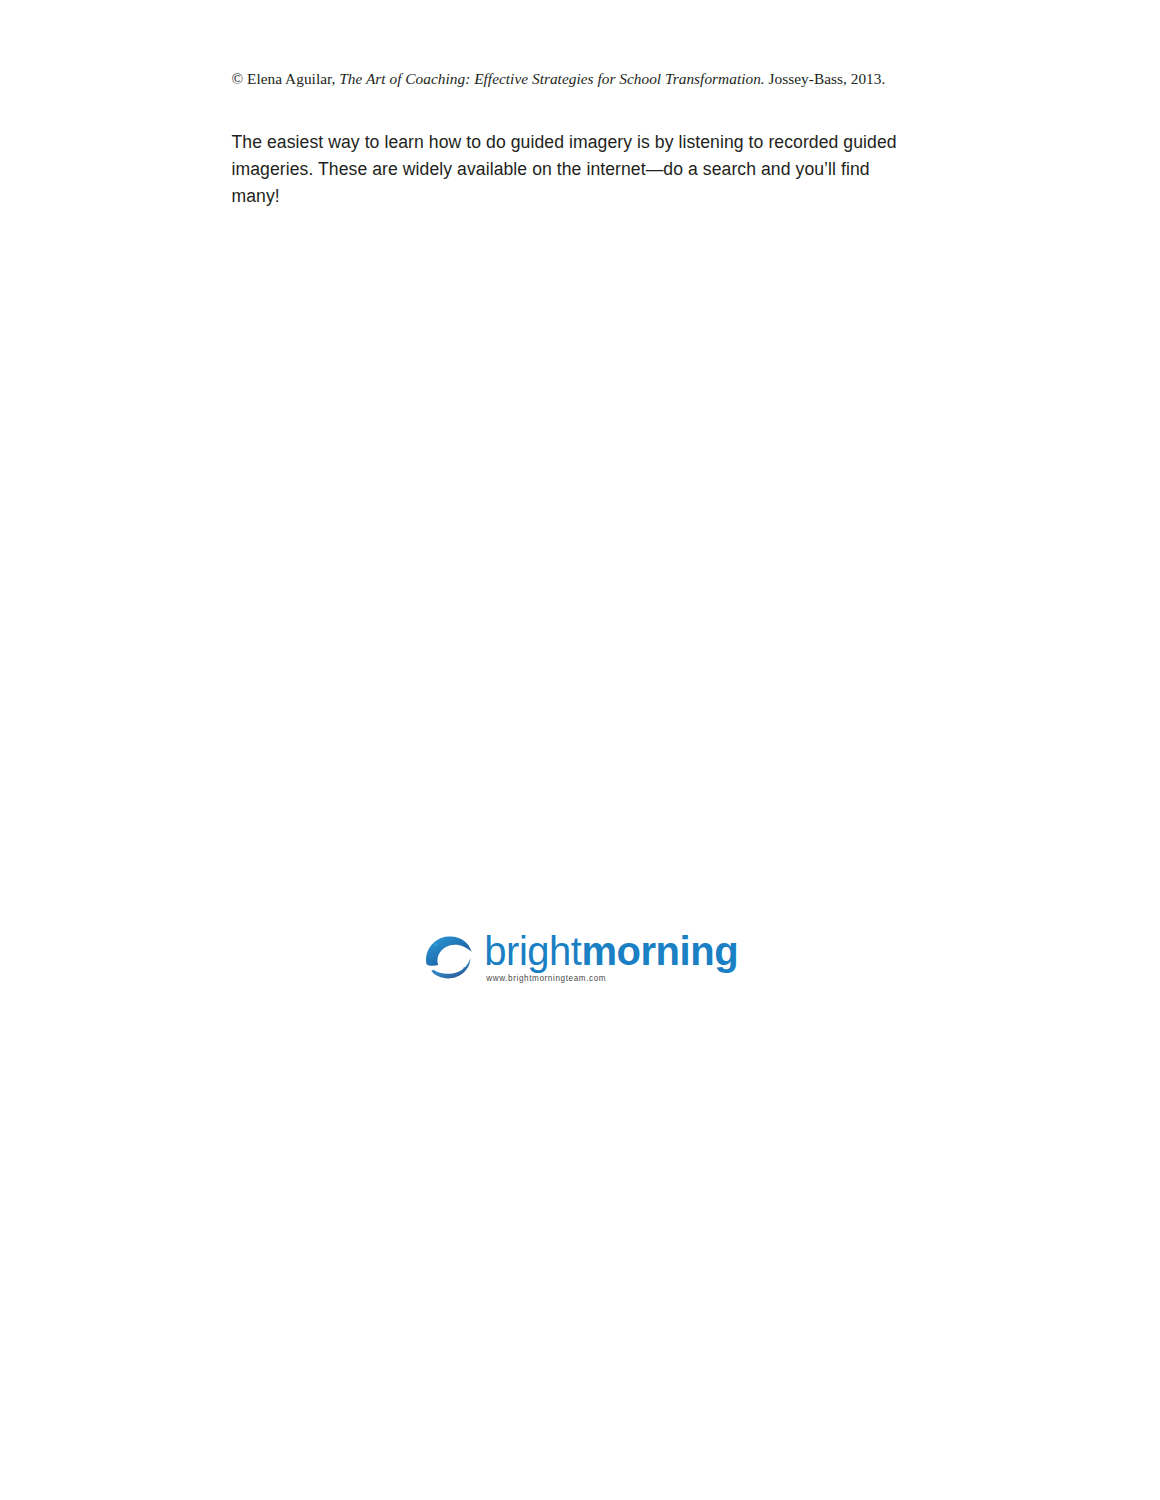© Elena Aguilar, The Art of Coaching: Effective Strategies for School Transformation. Jossey-Bass, 2013.
The easiest way to learn how to do guided imagery is by listening to recorded guided imageries. These are widely available on the internet—do a search and you’ll find many!
brightmorning www.brightmorningteam.com